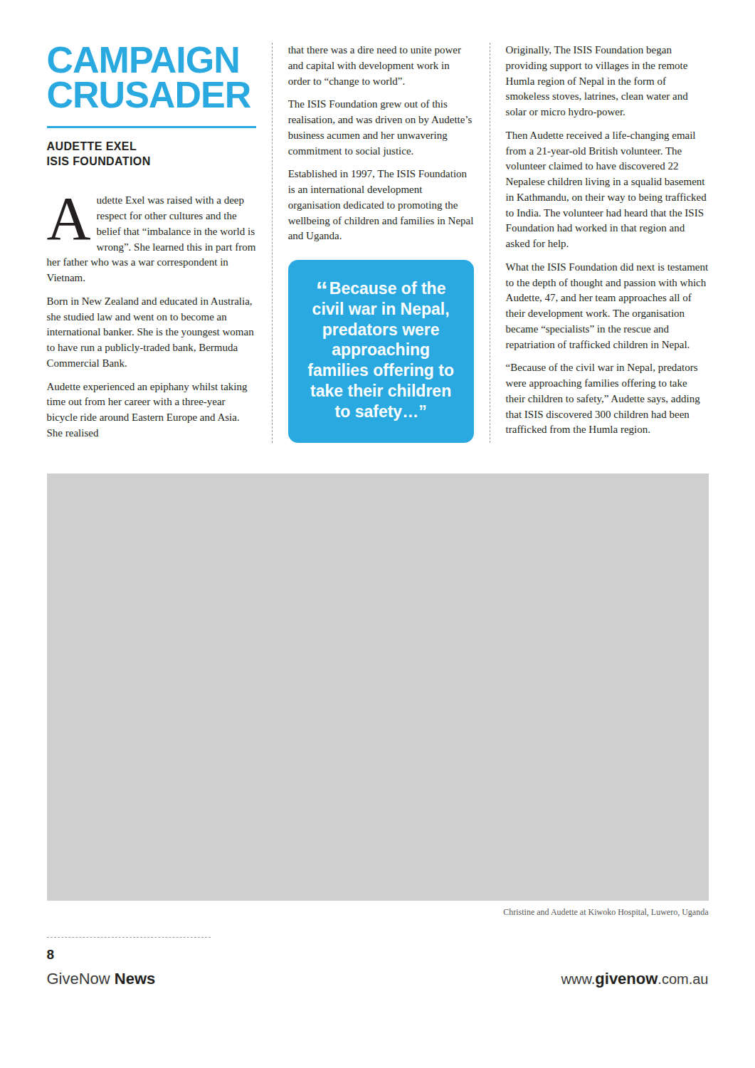Campaign
Crusader
Audette Exel
ISIS Foundation
Audette Exel was raised with a deep respect for other cultures and the belief that “imbalance in the world is wrong”. She learned this in part from her father who was a war correspondent in Vietnam.
Born in New Zealand and educated in Australia, she studied law and went on to become an international banker. She is the youngest woman to have run a publicly-traded bank, Bermuda Commercial Bank.
Audette experienced an epiphany whilst taking time out from her career with a three-year bicycle ride around Eastern Europe and Asia. She realised
that there was a dire need to unite power and capital with development work in order to “change to world”.
The ISIS Foundation grew out of this realisation, and was driven on by Audette’s business acumen and her unwavering commitment to social justice.
Established in 1997, The ISIS Foundation is an international development organisation dedicated to promoting the wellbeing of children and families in Nepal and Uganda.
“Because of the civil war in Nepal, predators were approaching families offering to take their children to safety…”
Originally, The ISIS Foundation began providing support to villages in the remote Humla region of Nepal in the form of smokeless stoves, latrines, clean water and solar or micro hydro-power.
Then Audette received a life-changing email from a 21-year-old British volunteer. The volunteer claimed to have discovered 22 Nepalese children living in a squalid basement in Kathmandu, on their way to being trafficked to India. The volunteer had heard that the ISIS Foundation had worked in that region and asked for help.
What the ISIS Foundation did next is testament to the depth of thought and passion with which Audette, 47, and her team approaches all of their development work. The organisation became “specialists” in the rescue and repatriation of trafficked children in Nepal.
“Because of the civil war in Nepal, predators were approaching families offering to take their children to safety,” Audette says, adding that ISIS discovered 300 children had been trafficked from the Humla region.
Christine and Audette at Kiwoko Hospital, Luwero, Uganda
8
GiveNow News
www.givenow.com.au